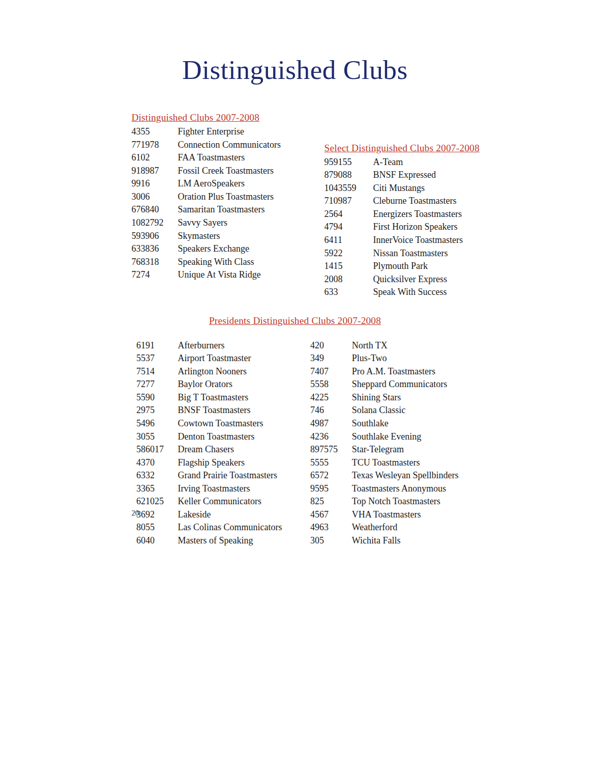Distinguished Clubs
Distinguished Clubs 2007-2008
4355 Fighter Enterprise
771978 Connection Communicators
6102 FAA Toastmasters
918987 Fossil Creek Toastmasters
9916 LM AeroSpeakers
3006 Oration Plus Toastmasters
676840 Samaritan Toastmasters
1082792 Savvy Sayers
593906 Skymasters
633836 Speakers Exchange
768318 Speaking With Class
7274 Unique At Vista Ridge
Select Distinguished Clubs 2007-2008
959155 A-Team
879088 BNSF Expressed
1043559 Citi Mustangs
710987 Cleburne Toastmasters
2564 Energizers Toastmasters
4794 First Horizon Speakers
6411 InnerVoice Toastmasters
5922 Nissan Toastmasters
1415 Plymouth Park
2008 Quicksilver Express
633 Speak With Success
Presidents Distinguished Clubs 2007-2008
6191 Afterburners
5537 Airport Toastmaster
7514 Arlington Nooners
7277 Baylor Orators
5590 Big T Toastmasters
2975 BNSF Toastmasters
5496 Cowtown Toastmasters
3055 Denton Toastmasters
586017 Dream Chasers
4370 Flagship Speakers
6332 Grand Prairie Toastmasters
3365 Irving Toastmasters
621025 Keller Communicators
3692 Lakeside
8055 Las Colinas Communicators
6040 Masters of Speaking
420 North TX
349 Plus-Two
7407 Pro A.M. Toastmasters
5558 Sheppard Communicators
4225 Shining Stars
746 Solana Classic
4987 Southlake
4236 Southlake Evening
897575 Star-Telegram
5555 TCU Toastmasters
6572 Texas Wesleyan Spellbinders
9595 Toastmasters Anonymous
825 Top Notch Toastmasters
4567 VHA Toastmasters
4963 Weatherford
305 Wichita Falls
20